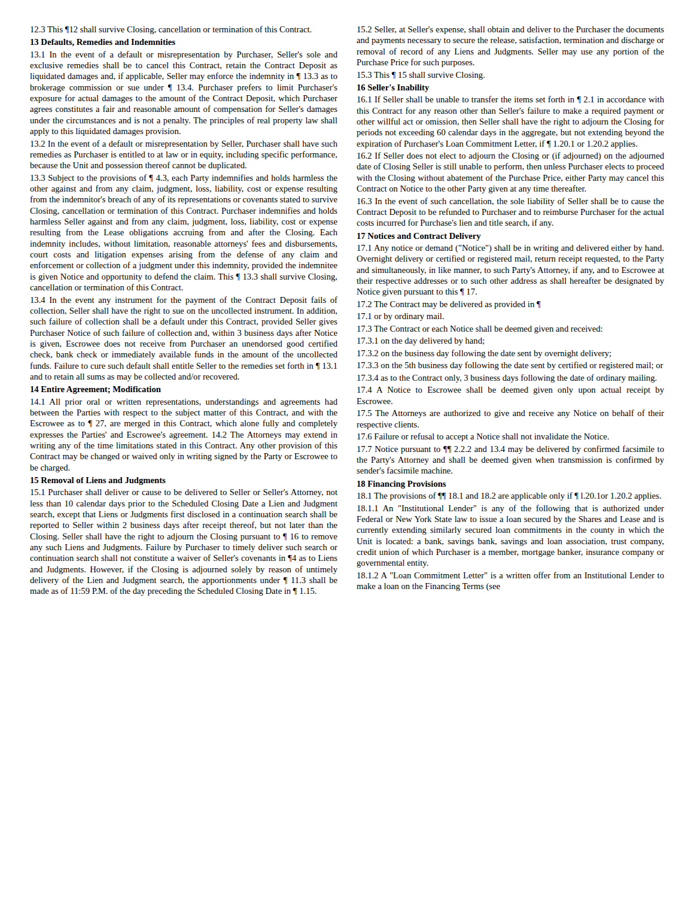12.3 This ¶12 shall survive Closing, cancellation or termination of this Contract.
13 Defaults, Remedies and Indemnities
13.1 In the event of a default or misrepresentation by Purchaser, Seller's sole and exclusive remedies shall be to cancel this Contract, retain the Contract Deposit as liquidated damages and, if applicable, Seller may enforce the indemnity in ¶ 13.3 as to brokerage commission or sue under ¶ 13.4. Purchaser prefers to limit Purchaser's exposure for actual damages to the amount of the Contract Deposit, which Purchaser agrees constitutes a fair and reasonable amount of compensation for Seller's damages under the circumstances and is not a penalty. The principles of real property law shall apply to this liquidated damages provision.
13.2 In the event of a default or misrepresentation by Seller, Purchaser shall have such remedies as Purchaser is entitled to at law or in equity, including specific performance, because the Unit and possession thereof cannot be duplicated.
13.3 Subject to the provisions of ¶ 4.3, each Party indemnifies and holds harmless the other against and from any claim, judgment, loss, liability, cost or expense resulting from the indemnitor's breach of any of its representations or covenants stated to survive Closing, cancellation or termination of this Contract. Purchaser indemnifies and holds harmless Seller against and from any claim, judgment, loss, liability, cost or expense resulting from the Lease obligations accruing from and after the Closing. Each indemnity includes, without limitation, reasonable attorneys' fees and disbursements, court costs and litigation expenses arising from the defense of any claim and enforcement or collection of a judgment under this indemnity, provided the indemnitee is given Notice and opportunity to defend the claim. This ¶ 13.3 shall survive Closing, cancellation or termination of this Contract.
13.4 In the event any instrument for the payment of the Contract Deposit fails of collection, Seller shall have the right to sue on the uncollected instrument. In addition, such failure of collection shall be a default under this Contract, provided Seller gives Purchaser Notice of such failure of collection and, within 3 business days after Notice is given, Escrowee does not receive from Purchaser an unendorsed good certified check, bank check or immediately available funds in the amount of the uncollected funds. Failure to cure such default shall entitle Seller to the remedies set forth in ¶ 13.1 and to retain all sums as may be collected and/or recovered.
14 Entire Agreement; Modification
14.1 All prior oral or written representations, understandings and agreements had between the Parties with respect to the subject matter of this Contract, and with the Escrowee as to ¶ 27, are merged in this Contract, which alone fully and completely expresses the Parties' and Escrowee's agreement. 14.2 The Attorneys may extend in writing any of the time limitations stated in this Contract. Any other provision of this Contract may be changed or waived only in writing signed by the Party or Escrowee to be charged.
15 Removal of Liens and Judgments
15.1 Purchaser shall deliver or cause to be delivered to Seller or Seller's Attorney, not less than 10 calendar days prior to the Scheduled Closing Date a Lien and Judgment search, except that Liens or Judgments first disclosed in a continuation search shall be reported to Seller within 2 business days after receipt thereof, but not later than the Closing. Seller shall have the right to adjourn the Closing pursuant to ¶ 16 to remove any such Liens and Judgments. Failure by Purchaser to timely deliver such search or continuation search shall not constitute a waiver of Seller's covenants in ¶4 as to Liens and Judgments. However, if the Closing is adjourned solely by reason of untimely delivery of the Lien and Judgment search, the apportionments under ¶ 11.3 shall be made as of 11:59 P.M. of the day preceding the Scheduled Closing Date in ¶ 1.15.
15.2 Seller, at Seller's expense, shall obtain and deliver to the Purchaser the documents and payments necessary to secure the release, satisfaction, termination and discharge or removal of record of any Liens and Judgments. Seller may use any portion of the Purchase Price for such purposes.
15.3 This ¶ 15 shall survive Closing.
16 Seller's Inability
16.1 If Seller shall be unable to transfer the items set forth in ¶ 2.1 in accordance with this Contract for any reason other than Seller's failure to make a required payment or other willful act or omission, then Seller shall have the right to adjourn the Closing for periods not exceeding 60 calendar days in the aggregate, but not extending beyond the expiration of Purchaser's Loan Commitment Letter, if ¶ 1.20.1 or 1.20.2 applies.
16.2 If Seller does not elect to adjourn the Closing or (if adjourned) on the adjourned date of Closing Seller is still unable to perform, then unless Purchaser elects to proceed with the Closing without abatement of the Purchase Price, either Party may cancel this Contract on Notice to the other Party given at any time thereafter.
16.3 In the event of such cancellation, the sole liability of Seller shall be to cause the Contract Deposit to be refunded to Purchaser and to reimburse Purchaser for the actual costs incurred for Purchase's lien and title search, if any.
17 Notices and Contract Delivery
17.1 Any notice or demand ("Notice") shall be in writing and delivered either by hand. Overnight delivery or certified or registered mail, return receipt requested, to the Party and simultaneously, in like manner, to such Party's Attorney, if any, and to Escrowee at their respective addresses or to such other address as shall hereafter be designated by Notice given pursuant to this ¶ 17.
17.2 The Contract may be delivered as provided in ¶
17.1 or by ordinary mail.
17.3 The Contract or each Notice shall be deemed given and received:
17.3.1 on the day delivered by hand;
17.3.2 on the business day following the date sent by overnight delivery;
17.3.3 on the 5th business day following the date sent by certified or registered mail; or
17.3.4 as to the Contract only, 3 business days following the date of ordinary mailing.
17.4 A Notice to Escrowee shall be deemed given only upon actual receipt by Escrowee.
17.5 The Attorneys are authorized to give and receive any Notice on behalf of their respective clients.
17.6 Failure or refusal to accept a Notice shall not invalidate the Notice.
17.7 Notice pursuant to ¶¶ 2.2.2 and 13.4 may be delivered by confirmed facsimile to the Party's Attorney and shall be deemed given when transmission is confirmed by sender's facsimile machine.
18 Financing Provisions
18.1 The provisions of ¶¶ 18.1 and 18.2 are applicable only if ¶ l.20.1or 1.20.2 applies.
18.1.1 An "Institutional Lender" is any of the following that is authorized under Federal or New York State law to issue a loan secured by the Shares and Lease and is currently extending similarly secured loan commitments in the county in which the Unit is located: a bank, savings bank, savings and loan association, trust company, credit union of which Purchaser is a member, mortgage banker, insurance company or governmental entity.
18.1.2 A "Loan Commitment Letter" is a written offer from an Institutional Lender to make a loan on the Financing Terms (see